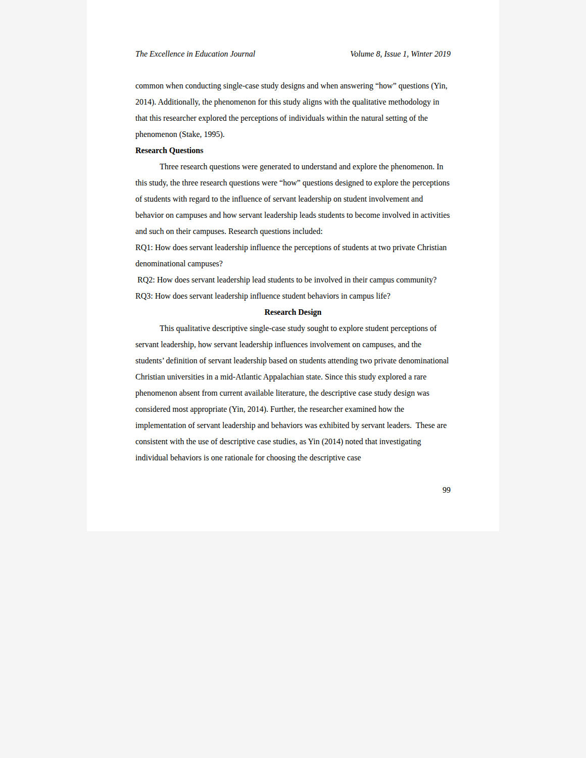The Excellence in Education Journal Volume 8, Issue 1, Winter 2019
common when conducting single-case study designs and when answering “how” questions (Yin, 2014). Additionally, the phenomenon for this study aligns with the qualitative methodology in that this researcher explored the perceptions of individuals within the natural setting of the phenomenon (Stake, 1995).
Research Questions
Three research questions were generated to understand and explore the phenomenon. In this study, the three research questions were “how” questions designed to explore the perceptions of students with regard to the influence of servant leadership on student involvement and behavior on campuses and how servant leadership leads students to become involved in activities and such on their campuses. Research questions included:
RQ1: How does servant leadership influence the perceptions of students at two private Christian denominational campuses?
RQ2: How does servant leadership lead students to be involved in their campus community?
RQ3: How does servant leadership influence student behaviors in campus life?
Research Design
This qualitative descriptive single-case study sought to explore student perceptions of servant leadership, how servant leadership influences involvement on campuses, and the students’ definition of servant leadership based on students attending two private denominational Christian universities in a mid-Atlantic Appalachian state. Since this study explored a rare phenomenon absent from current available literature, the descriptive case study design was considered most appropriate (Yin, 2014). Further, the researcher examined how the implementation of servant leadership and behaviors was exhibited by servant leaders. These are consistent with the use of descriptive case studies, as Yin (2014) noted that investigating individual behaviors is one rationale for choosing the descriptive case
99